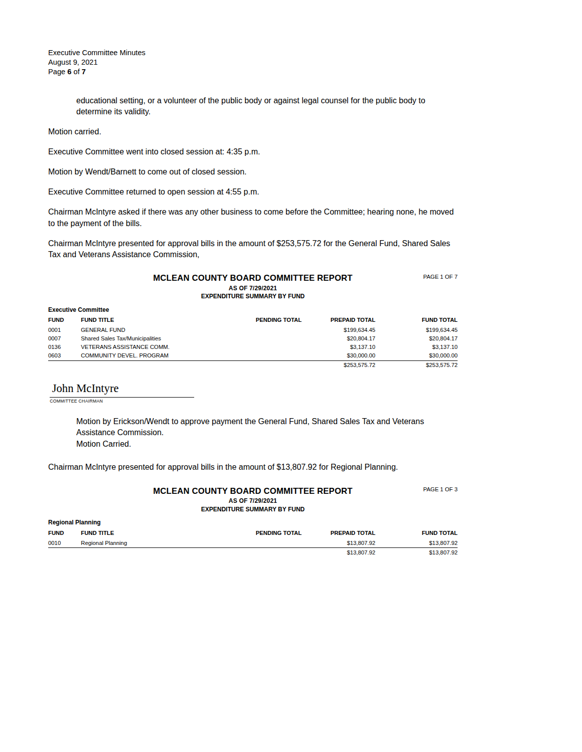Executive Committee Minutes
August 9, 2021
Page 6 of 7
educational setting, or a volunteer of the public body or against legal counsel for the public body to determine its validity.
Motion carried.
Executive Committee went into closed session at: 4:35 p.m.
Motion by Wendt/Barnett to come out of closed session.
Executive Committee returned to open session at 4:55 p.m.
Chairman McIntyre asked if there was any other business to come before the Committee; hearing none, he moved to the payment of the bills.
Chairman McIntyre presented for approval bills in the amount of $253,575.72 for the General Fund, Shared Sales Tax and Veterans Assistance Commission,
MCLEAN COUNTY BOARD COMMITTEE REPORT PAGE 1 OF 7
AS OF 7/29/2021
EXPENDITURE SUMMARY BY FUND
Executive Committee
| FUND | FUND TITLE | PENDING TOTAL | PREPAID TOTAL | FUND TOTAL |
| --- | --- | --- | --- | --- |
| 0001 | GENERAL FUND | | $199,634.45 | $199,634.45 |
| 0007 | Shared Sales Tax/Municipalities | | $20,804.17 | $20,804.17 |
| 0136 | VETERANS ASSISTANCE COMM. | | $3,137.10 | $3,137.10 |
| 0603 | COMMUNITY DEVEL. PROGRAM | | $30,000.00 | $30,000.00 |
| | | | $253,575.72 | $253,575.72 |
John McIntyre
COMMITTEE CHAIRMAN
Motion by Erickson/Wendt to approve payment the General Fund, Shared Sales Tax and Veterans Assistance Commission.
Motion Carried.
Chairman McIntyre presented for approval bills in the amount of $13,807.92 for Regional Planning.
MCLEAN COUNTY BOARD COMMITTEE REPORT PAGE 1 OF 3
AS OF 7/29/2021
EXPENDITURE SUMMARY BY FUND
Regional Planning
| FUND | FUND TITLE | PENDING TOTAL | PREPAID TOTAL | FUND TOTAL |
| --- | --- | --- | --- | --- |
| 0010 | Regional Planning | | $13,807.92 | $13,807.92 |
| | | | $13,807.92 | $13,807.92 |